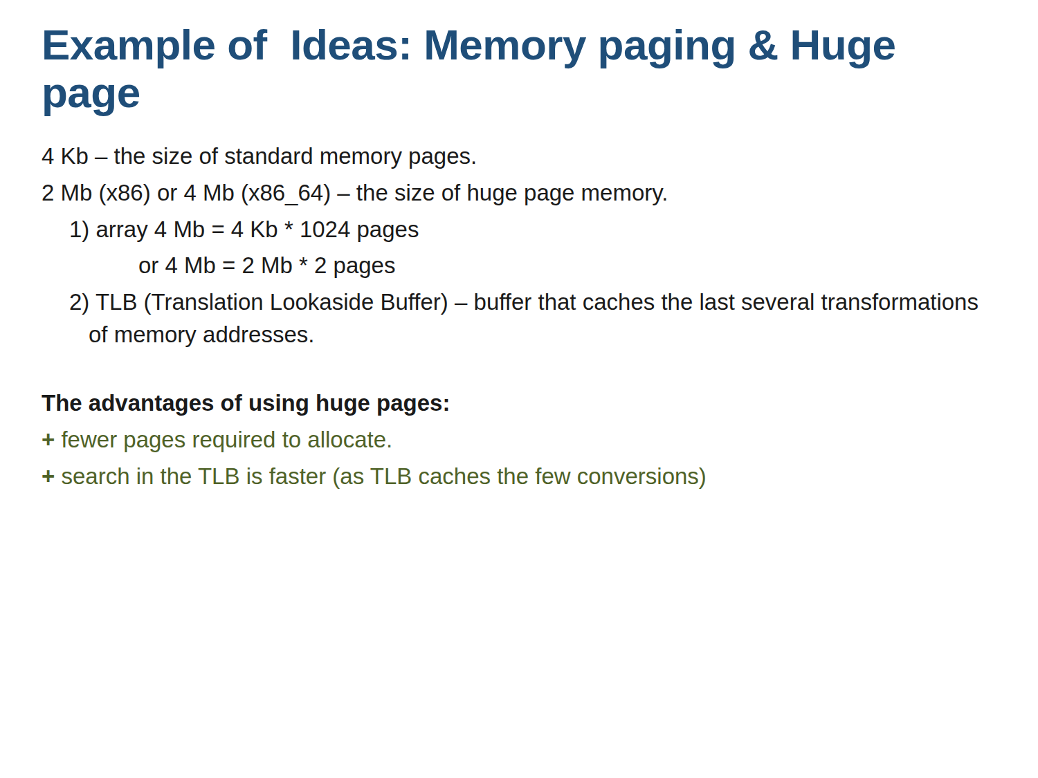Example of Ideas: Memory paging & Huge page
4 Kb – the size of standard memory pages.
2 Mb (x86) or 4 Mb (x86_64) – the size of huge page memory.
1) array 4 Mb = 4 Kb * 1024 pages
or 4 Mb = 2 Mb * 2 pages
2) TLB (Translation Lookaside Buffer) – buffer that caches the last several transformations of memory addresses.
The advantages of using huge pages:
+ fewer pages required to allocate.
+ search in the TLB is faster (as TLB caches the few conversions)